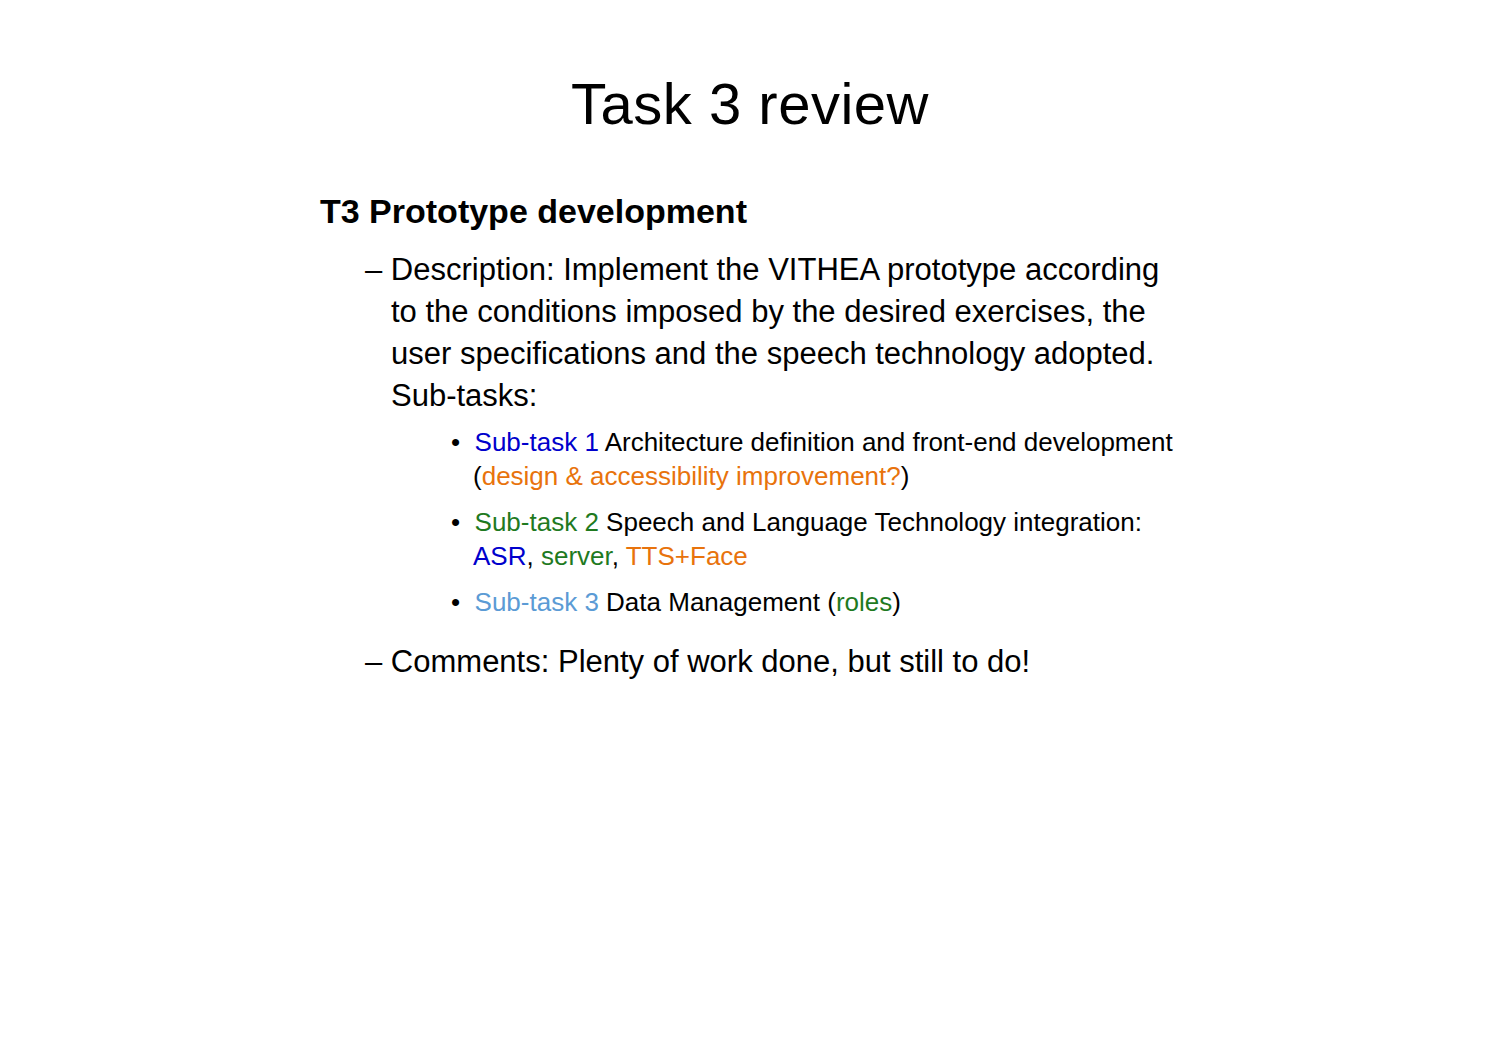Task 3 review
T3 Prototype development
Description: Implement the VITHEA prototype according to the conditions imposed by the desired exercises, the user specifications and the speech technology adopted. Sub-tasks:
Sub-task 1 Architecture definition and front-end development (design & accessibility improvement?)
Sub-task 2 Speech and Language Technology integration: ASR, server, TTS+Face
Sub-task 3 Data Management (roles)
Comments: Plenty of work done, but still to do!